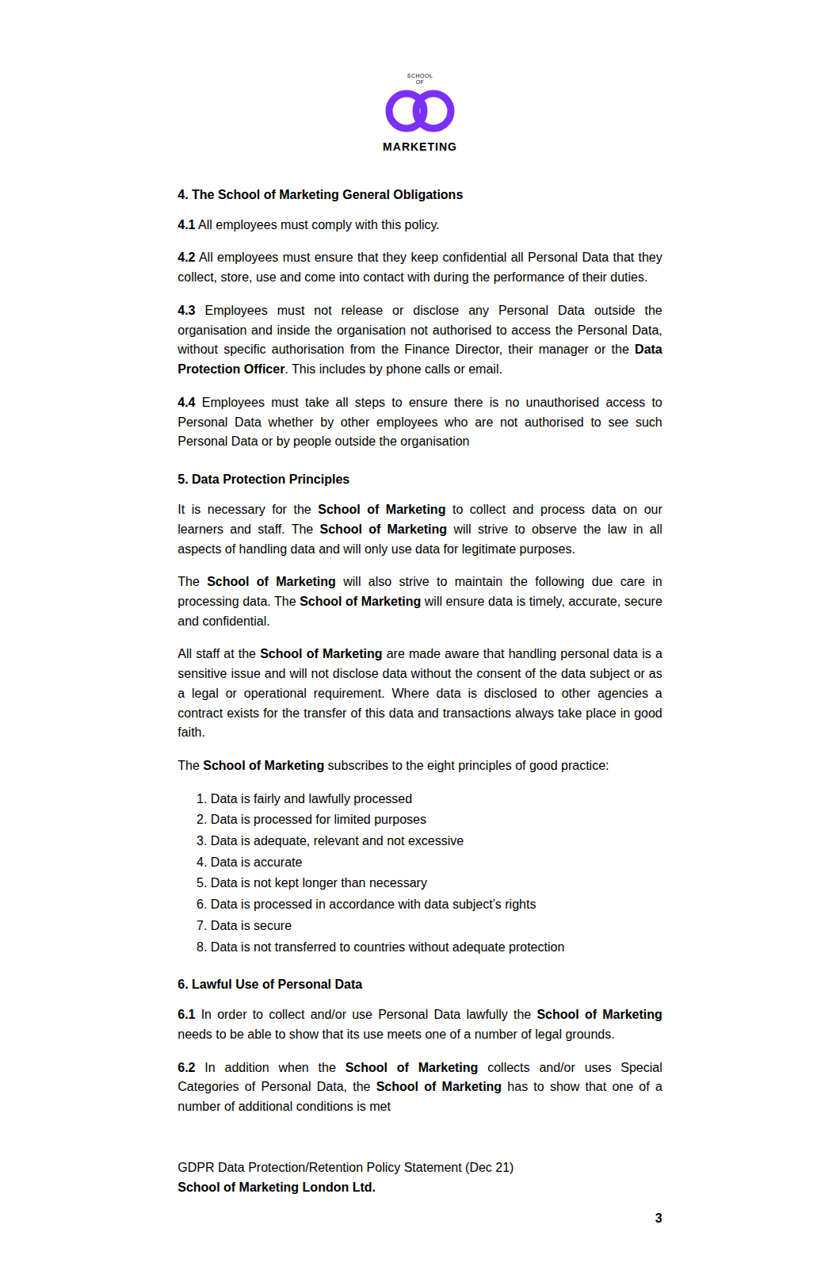SCHOOL OF MARKETING
4. The School of Marketing General Obligations
4.1 All employees must comply with this policy.
4.2 All employees must ensure that they keep confidential all Personal Data that they collect, store, use and come into contact with during the performance of their duties.
4.3 Employees must not release or disclose any Personal Data outside the organisation and inside the organisation not authorised to access the Personal Data, without specific authorisation from the Finance Director, their manager or the Data Protection Officer. This includes by phone calls or email.
4.4 Employees must take all steps to ensure there is no unauthorised access to Personal Data whether by other employees who are not authorised to see such Personal Data or by people outside the organisation
5. Data Protection Principles
It is necessary for the School of Marketing to collect and process data on our learners and staff. The School of Marketing will strive to observe the law in all aspects of handling data and will only use data for legitimate purposes.
The School of Marketing will also strive to maintain the following due care in processing data. The School of Marketing will ensure data is timely, accurate, secure and confidential.
All staff at the School of Marketing are made aware that handling personal data is a sensitive issue and will not disclose data without the consent of the data subject or as a legal or operational requirement. Where data is disclosed to other agencies a contract exists for the transfer of this data and transactions always take place in good faith.
The School of Marketing subscribes to the eight principles of good practice:
Data is fairly and lawfully processed
Data is processed for limited purposes
Data is adequate, relevant and not excessive
Data is accurate
Data is not kept longer than necessary
Data is processed in accordance with data subject’s rights
Data is secure
Data is not transferred to countries without adequate protection
6. Lawful Use of Personal Data
6.1 In order to collect and/or use Personal Data lawfully the School of Marketing needs to be able to show that its use meets one of a number of legal grounds.
6.2 In addition when the School of Marketing collects and/or uses Special Categories of Personal Data, the School of Marketing has to show that one of a number of additional conditions is met
GDPR Data Protection/Retention Policy Statement (Dec 21)
School of Marketing London Ltd.
3